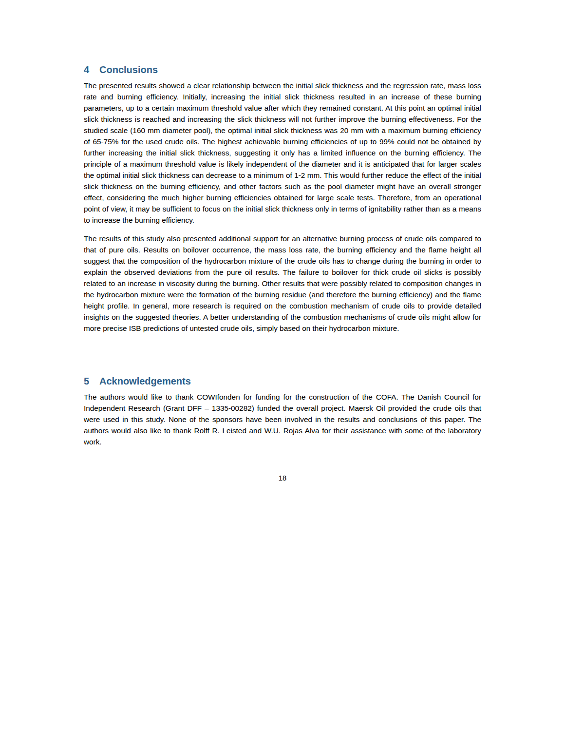4 Conclusions
The presented results showed a clear relationship between the initial slick thickness and the regression rate, mass loss rate and burning efficiency. Initially, increasing the initial slick thickness resulted in an increase of these burning parameters, up to a certain maximum threshold value after which they remained constant. At this point an optimal initial slick thickness is reached and increasing the slick thickness will not further improve the burning effectiveness. For the studied scale (160 mm diameter pool), the optimal initial slick thickness was 20 mm with a maximum burning efficiency of 65-75% for the used crude oils. The highest achievable burning efficiencies of up to 99% could not be obtained by further increasing the initial slick thickness, suggesting it only has a limited influence on the burning efficiency. The principle of a maximum threshold value is likely independent of the diameter and it is anticipated that for larger scales the optimal initial slick thickness can decrease to a minimum of 1-2 mm. This would further reduce the effect of the initial slick thickness on the burning efficiency, and other factors such as the pool diameter might have an overall stronger effect, considering the much higher burning efficiencies obtained for large scale tests. Therefore, from an operational point of view, it may be sufficient to focus on the initial slick thickness only in terms of ignitability rather than as a means to increase the burning efficiency.
The results of this study also presented additional support for an alternative burning process of crude oils compared to that of pure oils. Results on boilover occurrence, the mass loss rate, the burning efficiency and the flame height all suggest that the composition of the hydrocarbon mixture of the crude oils has to change during the burning in order to explain the observed deviations from the pure oil results. The failure to boilover for thick crude oil slicks is possibly related to an increase in viscosity during the burning. Other results that were possibly related to composition changes in the hydrocarbon mixture were the formation of the burning residue (and therefore the burning efficiency) and the flame height profile. In general, more research is required on the combustion mechanism of crude oils to provide detailed insights on the suggested theories. A better understanding of the combustion mechanisms of crude oils might allow for more precise ISB predictions of untested crude oils, simply based on their hydrocarbon mixture.
5 Acknowledgements
The authors would like to thank COWIfonden for funding for the construction of the COFA. The Danish Council for Independent Research (Grant DFF – 1335-00282) funded the overall project. Maersk Oil provided the crude oils that were used in this study. None of the sponsors have been involved in the results and conclusions of this paper. The authors would also like to thank Rolff R. Leisted and W.U. Rojas Alva for their assistance with some of the laboratory work.
18